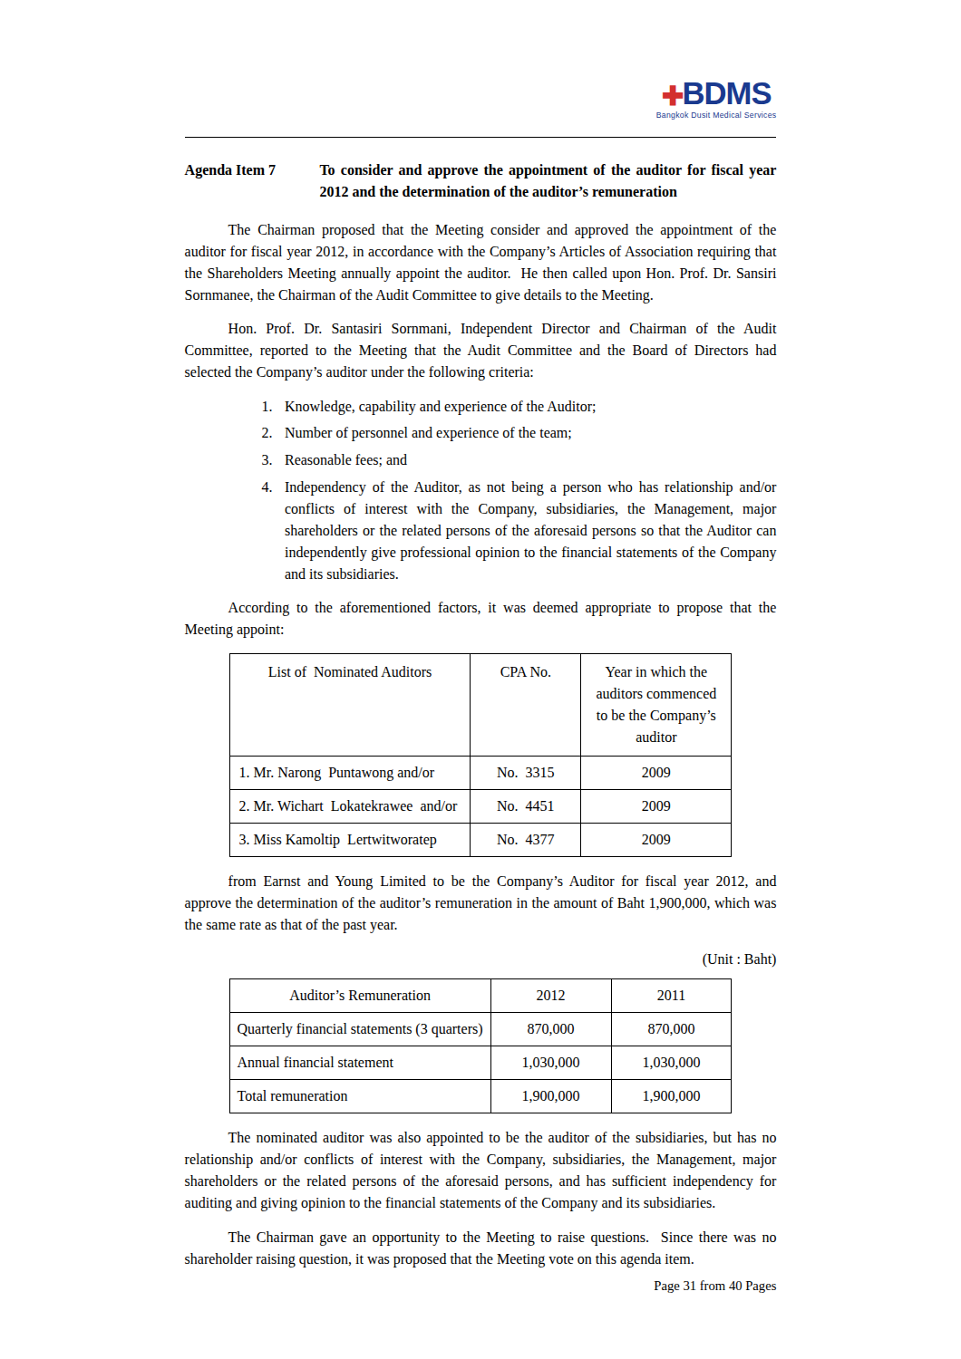✚BDMS
Bangkok Dusit Medical Services
Agenda Item 7
To consider and approve the appointment of the auditor for fiscal year 2012 and the determination of the auditor’s remuneration
The Chairman proposed that the Meeting consider and approved the appointment of the auditor for fiscal year 2012, in accordance with the Company’s Articles of Association requiring that the Shareholders Meeting annually appoint the auditor. He then called upon Hon. Prof. Dr. Sansiri Sornmanee, the Chairman of the Audit Committee to give details to the Meeting.
Hon. Prof. Dr. Santasiri Sornmani, Independent Director and Chairman of the Audit Committee, reported to the Meeting that the Audit Committee and the Board of Directors had selected the Company’s auditor under the following criteria:
Knowledge, capability and experience of the Auditor;
Number of personnel and experience of the team;
Reasonable fees; and
Independency of the Auditor, as not being a person who has relationship and/or conflicts of interest with the Company, subsidiaries, the Management, major shareholders or the related persons of the aforesaid persons so that the Auditor can independently give professional opinion to the financial statements of the Company and its subsidiaries.
According to the aforementioned factors, it was deemed appropriate to propose that the Meeting appoint:
| List of Nominated Auditors | CPA No. | Year in which the auditors commenced to be the Company’s auditor |
| --- | --- | --- |
| 1. Mr. Narong Puntawong and/or | No. 3315 | 2009 |
| 2. Mr. Wichart Lokatekrawee and/or | No. 4451 | 2009 |
| 3. Miss Kamoltip Lertwitworatep | No. 4377 | 2009 |
from Earnst and Young Limited to be the Company’s Auditor for fiscal year 2012, and approve the determination of the auditor’s remuneration in the amount of Baht 1,900,000, which was the same rate as that of the past year.
(Unit : Baht)
| Auditor’s Remuneration | 2012 | 2011 |
| --- | --- | --- |
| Quarterly financial statements (3 quarters) | 870,000 | 870,000 |
| Annual financial statement | 1,030,000 | 1,030,000 |
| Total remuneration | 1,900,000 | 1,900,000 |
The nominated auditor was also appointed to be the auditor of the subsidiaries, but has no relationship and/or conflicts of interest with the Company, subsidiaries, the Management, major shareholders or the related persons of the aforesaid persons, and has sufficient independency for auditing and giving opinion to the financial statements of the Company and its subsidiaries.
The Chairman gave an opportunity to the Meeting to raise questions. Since there was no shareholder raising question, it was proposed that the Meeting vote on this agenda item.
Page 31 from 40 Pages